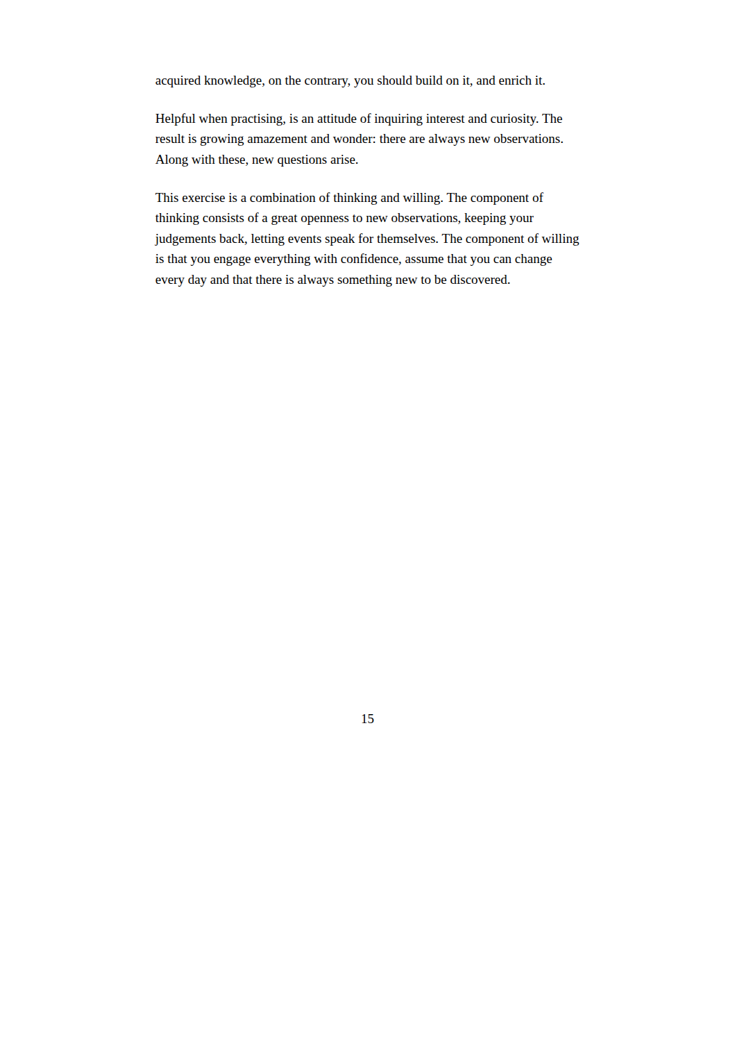acquired knowledge, on the contrary, you should build on it, and enrich it.
Helpful when practising, is an attitude of inquiring interest and curiosity. The result is growing amazement and wonder: there are always new observations. Along with these, new questions arise.
This exercise is a combination of thinking and willing. The component of thinking consists of a great openness to new observations, keeping your judgements back, letting events speak for themselves. The component of willing is that you engage everything with confidence, assume that you can change every day and that there is always something new to be discovered.
15